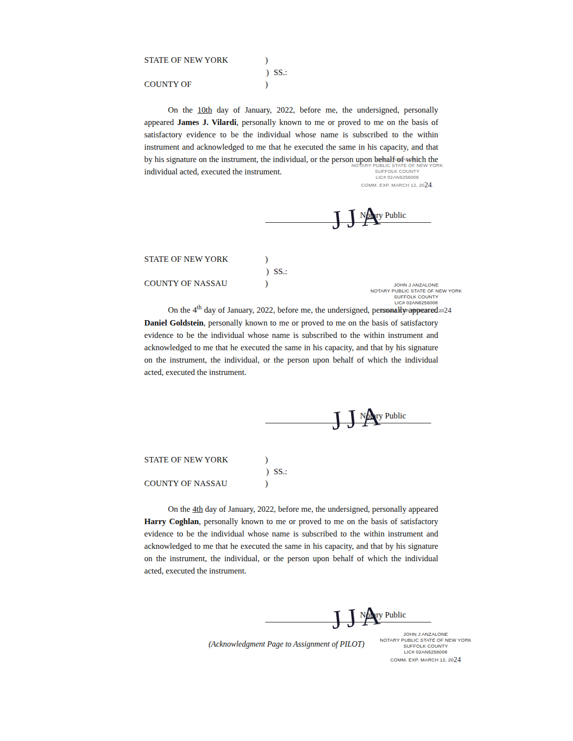STATE OF NEW YORK
)
) SS.:
COUNTY OF
)
On the 10th day of January, 2022, before me, the undersigned, personally appeared James J. Vilardi, personally known to me or proved to me on the basis of satisfactory evidence to be the individual whose name is subscribed to the within instrument and acknowledged to me that he executed the same in his capacity, and that by his signature on the instrument, the individual, or the person upon behalf of which the individual acted, executed the instrument.
J J A
Notary Public
STATE OF NEW YORK
)
) SS.:
COUNTY OF NASSAU
)
On the 4th day of January, 2022, before me, the undersigned, personally appeared Daniel Goldstein, personally known to me or proved to me on the basis of satisfactory evidence to be the individual whose name is subscribed to the within instrument and acknowledged to me that he executed the same in his capacity, and that by his signature on the instrument, the individual, or the person upon behalf of which the individual acted, executed the instrument.
J J A
Notary Public
STATE OF NEW YORK
)
) SS.:
COUNTY OF NASSAU
)
On the 4th day of January, 2022, before me, the undersigned, personally appeared Harry Coghlan, personally known to me or proved to me on the basis of satisfactory evidence to be the individual whose name is subscribed to the within instrument and acknowledged to me that he executed the same in his capacity, and that by his signature on the instrument, the individual, or the person upon behalf of which the individual acted, executed the instrument.
J J A
Notary Public
(Acknowledgment Page to Assignment of PILOT)
JOHN J ANZALONE
NOTARY PUBLIC STATE OF NEW YORK
SUFFOLK COUNTY
LIC# 02AN6256008
COMM. EXP. MARCH 12, 2024.
JOHN J ANZALONE
NOTARY PUBLIC STATE OF NEW YORK
SUFFOLK COUNTY
LIC# 02AN6256008
COMM. EXP. MARCH 12, 2024
JOHN J ANZALONE
NOTARY PUBLIC STATE OF NEW YORK
SUFFOLK COUNTY
LIC# 02AN6256008
COMM. EXP. MARCH 12, 2024